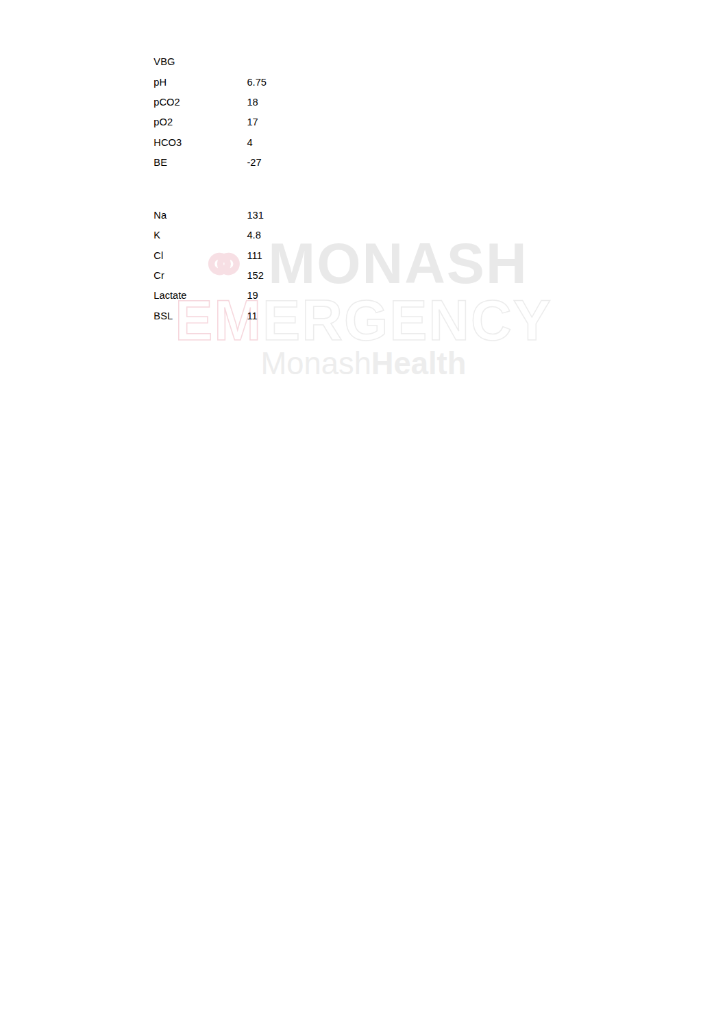⚭ MONASH
EMERGENCY
MonashHealth
| VBG | |
| pH | 6.75 |
| pCO2 | 18 |
| pO2 | 17 |
| HCO3 | 4 |
| BE | -27 |
| Na | 131 |
| K | 4.8 |
| Cl | 111 |
| Cr | 152 |
| Lactate | 19 |
| BSL | 11 |